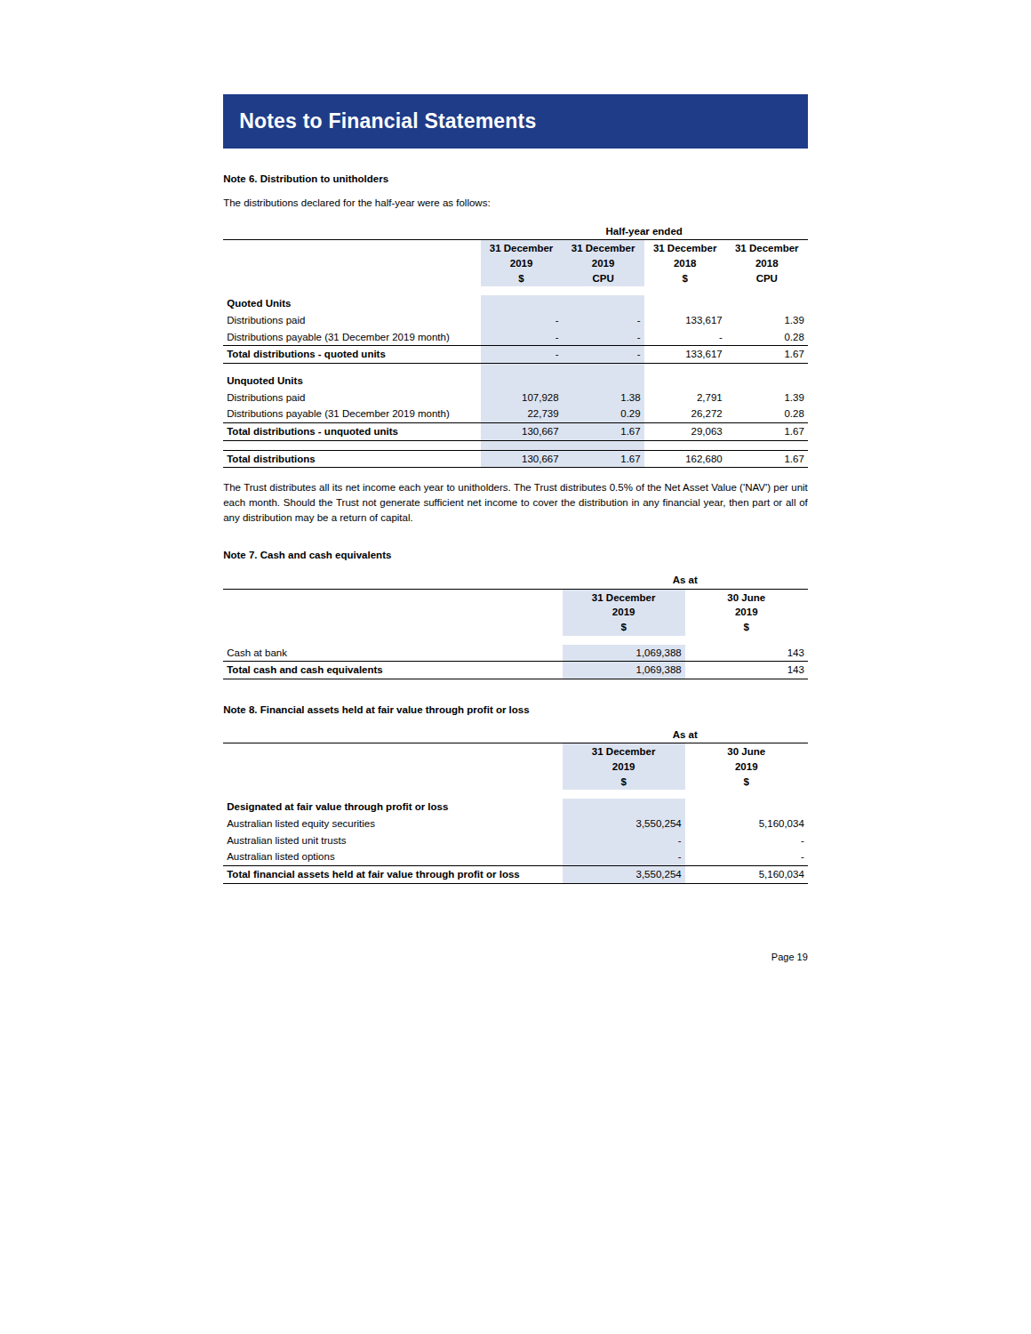Notes to Financial Statements
Note 6. Distribution to unitholders
The distributions declared for the half-year were as follows:
| | Half-year ended |
| | 31 December 2019 $ | 31 December 2019 CPU | 31 December 2018 $ | 31 December 2018 CPU |
| Quoted Units | | | | |
| Distributions paid | - | - | 133,617 | 1.39 |
| Distributions payable (31 December 2019 month) | - | - | - | 0.28 |
| Total distributions - quoted units | - | - | 133,617 | 1.67 |
| Unquoted Units | | | | |
| Distributions paid | 107,928 | 1.38 | 2,791 | 1.39 |
| Distributions payable (31 December 2019 month) | 22,739 | 0.29 | 26,272 | 0.28 |
| Total distributions - unquoted units | 130,667 | 1.67 | 29,063 | 1.67 |
| Total distributions | 130,667 | 1.67 | 162,680 | 1.67 |
The Trust distributes all its net income each year to unitholders. The Trust distributes 0.5% of the Net Asset Value ('NAV') per unit each month. Should the Trust not generate sufficient net income to cover the distribution in any financial year, then part or all of any distribution may be a return of capital.
Note 7. Cash and cash equivalents
| | As at |
| | 31 December 2019 $ | 30 June 2019 $ |
| Cash at bank | 1,069,388 | 143 |
| Total cash and cash equivalents | 1,069,388 | 143 |
Note 8. Financial assets held at fair value through profit or loss
| | As at |
| | 31 December 2019 $ | 30 June 2019 $ |
| Designated at fair value through profit or loss | | |
| Australian listed equity securities | 3,550,254 | 5,160,034 |
| Australian listed unit trusts | - | - |
| Australian listed options | - | - |
| Total financial assets held at fair value through profit or loss | 3,550,254 | 5,160,034 |
Page 19